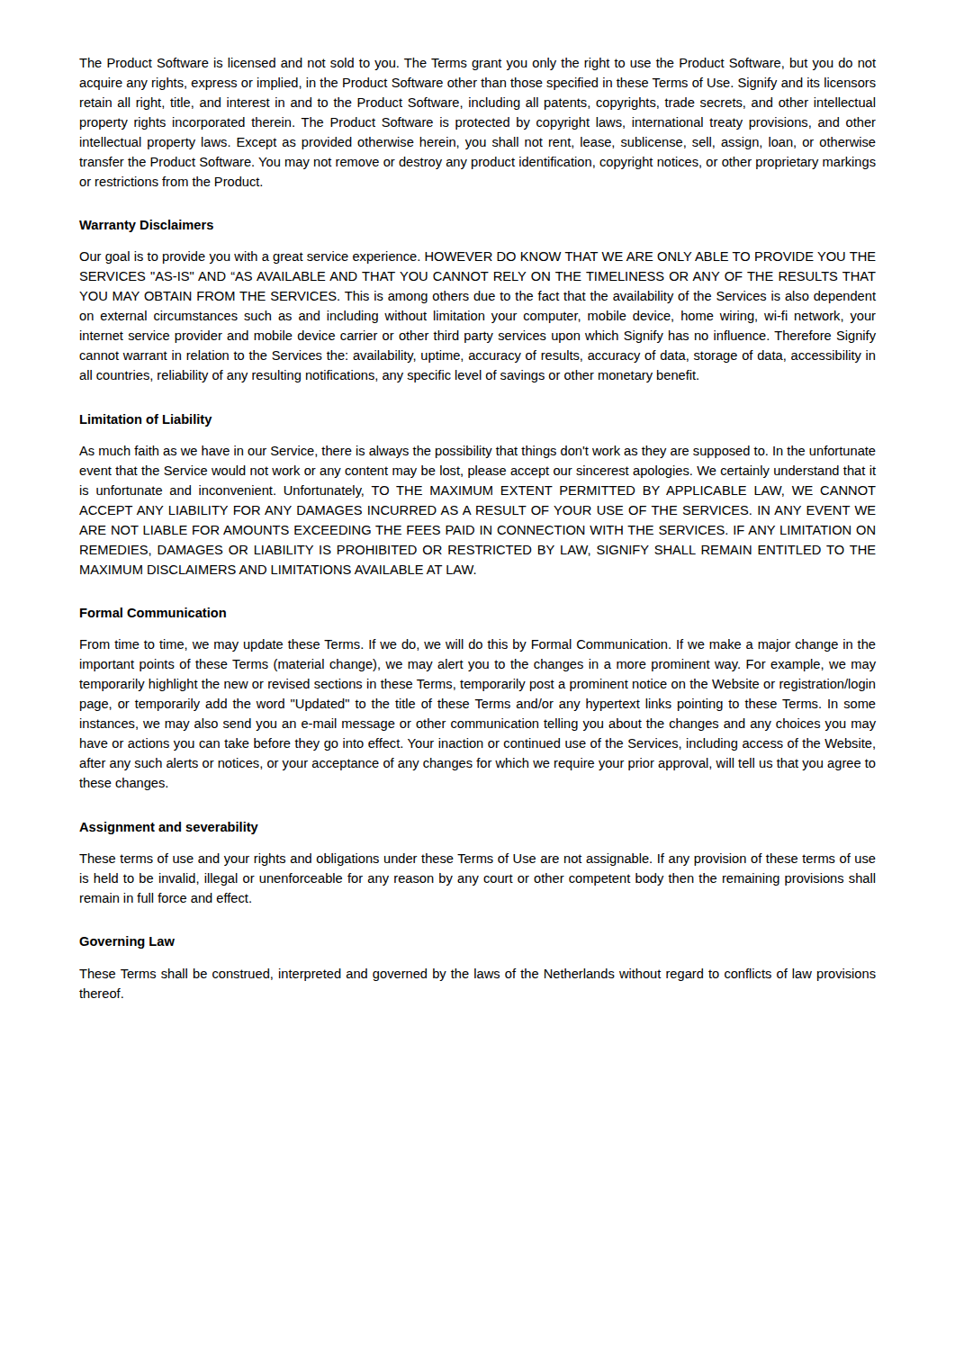The Product Software is licensed and not sold to you. The Terms grant you only the right to use the Product Software, but you do not acquire any rights, express or implied, in the Product Software other than those specified in these Terms of Use. Signify and its licensors retain all right, title, and interest in and to the Product Software, including all patents, copyrights, trade secrets, and other intellectual property rights incorporated therein. The Product Software is protected by copyright laws, international treaty provisions, and other intellectual property laws. Except as provided otherwise herein, you shall not rent, lease, sublicense, sell, assign, loan, or otherwise transfer the Product Software. You may not remove or destroy any product identification, copyright notices, or other proprietary markings or restrictions from the Product.
Warranty Disclaimers
Our goal is to provide you with a great service experience. HOWEVER DO KNOW THAT WE ARE ONLY ABLE TO PROVIDE YOU THE SERVICES "AS-IS" AND “AS AVAILABLE AND THAT YOU CANNOT RELY ON THE TIMELINESS OR ANY OF THE RESULTS THAT YOU MAY OBTAIN FROM THE SERVICES. This is among others due to the fact that the availability of the Services is also dependent on external circumstances such as and including without limitation your computer, mobile device, home wiring, wi-fi network, your internet service provider and mobile device carrier or other third party services upon which Signify has no influence. Therefore Signify cannot warrant in relation to the Services the: availability, uptime, accuracy of results, accuracy of data, storage of data, accessibility in all countries, reliability of any resulting notifications, any specific level of savings or other monetary benefit.
Limitation of Liability
As much faith as we have in our Service, there is always the possibility that things don't work as they are supposed to. In the unfortunate event that the Service would not work or any content may be lost, please accept our sincerest apologies. We certainly understand that it is unfortunate and inconvenient. Unfortunately, TO THE MAXIMUM EXTENT PERMITTED BY APPLICABLE LAW, WE CANNOT ACCEPT ANY LIABILITY FOR ANY DAMAGES INCURRED AS A RESULT OF YOUR USE OF THE SERVICES. IN ANY EVENT WE ARE NOT LIABLE FOR AMOUNTS EXCEEDING THE FEES PAID IN CONNECTION WITH THE SERVICES. IF ANY LIMITATION ON REMEDIES, DAMAGES OR LIABILITY IS PROHIBITED OR RESTRICTED BY LAW, SIGNIFY SHALL REMAIN ENTITLED TO THE MAXIMUM DISCLAIMERS AND LIMITATIONS AVAILABLE AT LAW.
Formal Communication
From time to time, we may update these Terms. If we do, we will do this by Formal Communication. If we make a major change in the important points of these Terms (material change), we may alert you to the changes in a more prominent way. For example, we may temporarily highlight the new or revised sections in these Terms, temporarily post a prominent notice on the Website or registration/login page, or temporarily add the word "Updated" to the title of these Terms and/or any hypertext links pointing to these Terms. In some instances, we may also send you an e-mail message or other communication telling you about the changes and any choices you may have or actions you can take before they go into effect. Your inaction or continued use of the Services, including access of the Website, after any such alerts or notices, or your acceptance of any changes for which we require your prior approval, will tell us that you agree to these changes.
Assignment and severability
These terms of use and your rights and obligations under these Terms of Use are not assignable. If any provision of these terms of use is held to be invalid, illegal or unenforceable for any reason by any court or other competent body then the remaining provisions shall remain in full force and effect.
Governing Law
These Terms shall be construed, interpreted and governed by the laws of the Netherlands without regard to conflicts of law provisions thereof.